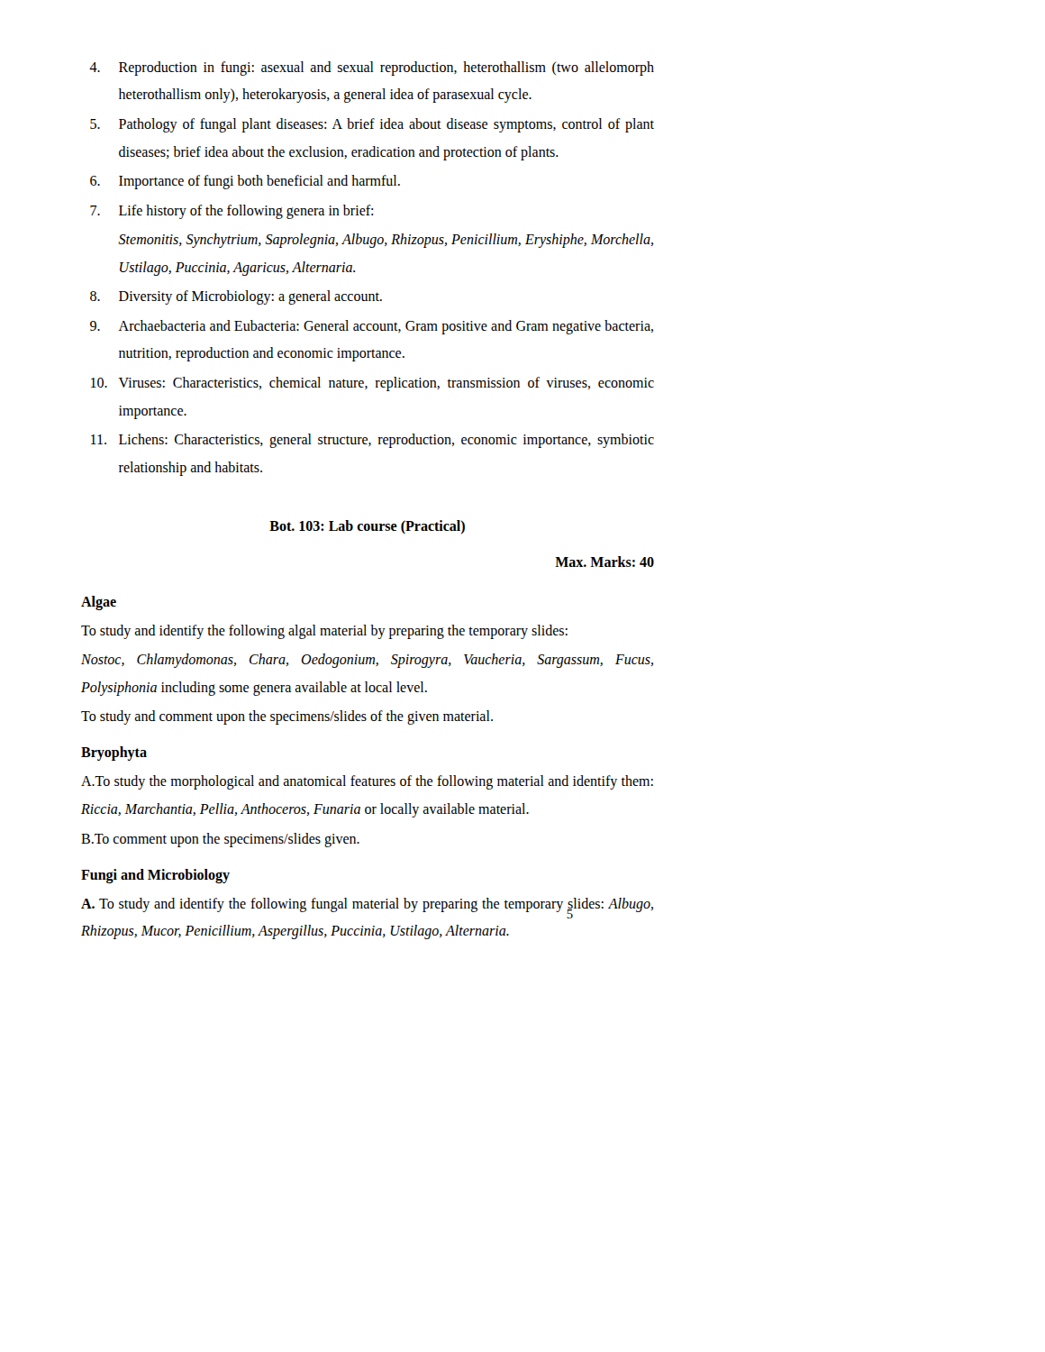Reproduction in fungi: asexual and sexual reproduction, heterothallism (two allelomorph heterothallism only), heterokaryosis, a general idea of parasexual cycle.
Pathology of fungal plant diseases: A brief idea about disease symptoms, control of plant diseases; brief idea about the exclusion, eradication and protection of plants.
Importance of fungi both beneficial and harmful.
Life history of the following genera in brief: Stemonitis, Synchytrium, Saprolegnia, Albugo, Rhizopus, Penicillium, Eryshiphe, Morchella, Ustilago, Puccinia, Agaricus, Alternaria.
Diversity of Microbiology: a general account.
Archaebacteria and Eubacteria: General account, Gram positive and Gram negative bacteria, nutrition, reproduction and economic importance.
Viruses: Characteristics, chemical nature, replication, transmission of viruses, economic importance.
Lichens: Characteristics, general structure, reproduction, economic importance, symbiotic relationship and habitats.
Bot. 103: Lab course (Practical)
Max. Marks: 40
Algae
To study and identify the following algal material by preparing the temporary slides:
Nostoc, Chlamydomonas, Chara, Oedogonium, Spirogyra, Vaucheria, Sargassum, Fucus, Polysiphonia including some genera available at local level.
To study and comment upon the specimens/slides of the given material.
Bryophyta
A.To study the morphological and anatomical features of the following material and identify them: Riccia, Marchantia, Pellia, Anthoceros, Funaria or locally available material.
B.To comment upon the specimens/slides given.
Fungi and Microbiology
A. To study and identify the following fungal material by preparing the temporary slides: Albugo, Rhizopus, Mucor, Penicillium, Aspergillus, Puccinia, Ustilago, Alternaria.
5